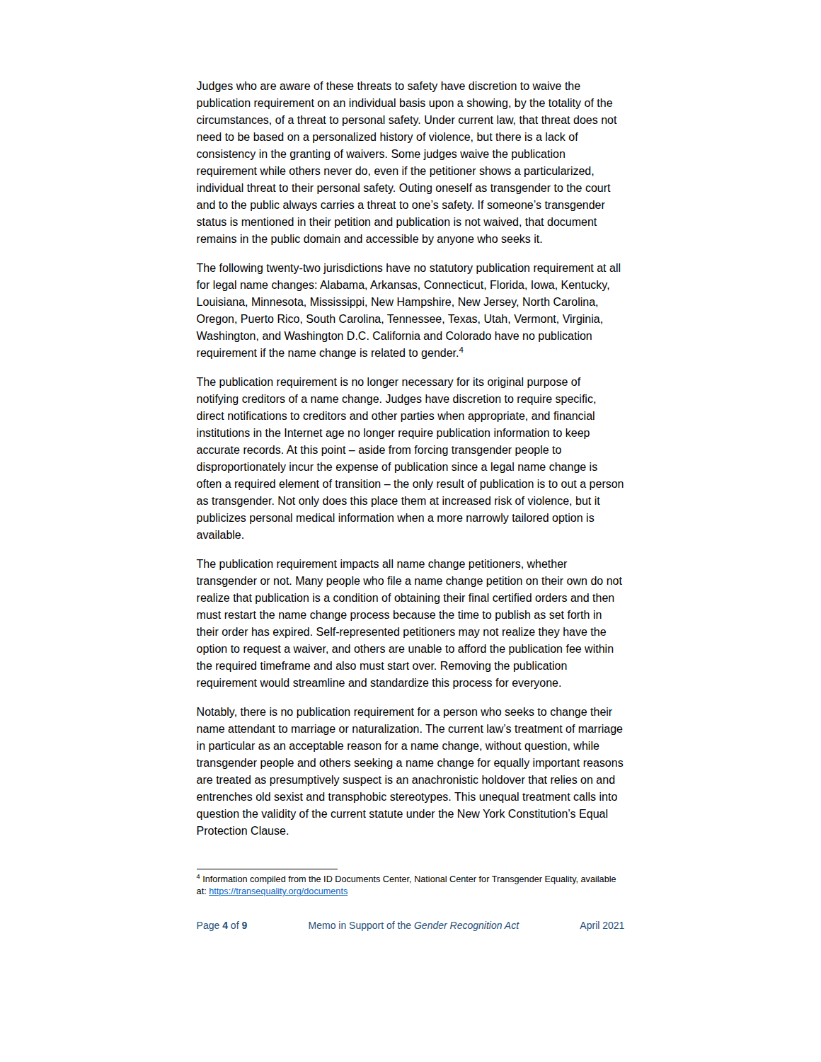Judges who are aware of these threats to safety have discretion to waive the publication requirement on an individual basis upon a showing, by the totality of the circumstances, of a threat to personal safety. Under current law, that threat does not need to be based on a personalized history of violence, but there is a lack of consistency in the granting of waivers. Some judges waive the publication requirement while others never do, even if the petitioner shows a particularized, individual threat to their personal safety. Outing oneself as transgender to the court and to the public always carries a threat to one’s safety. If someone’s transgender status is mentioned in their petition and publication is not waived, that document remains in the public domain and accessible by anyone who seeks it.
The following twenty-two jurisdictions have no statutory publication requirement at all for legal name changes: Alabama, Arkansas, Connecticut, Florida, Iowa, Kentucky, Louisiana, Minnesota, Mississippi, New Hampshire, New Jersey, North Carolina, Oregon, Puerto Rico, South Carolina, Tennessee, Texas, Utah, Vermont, Virginia, Washington, and Washington D.C. California and Colorado have no publication requirement if the name change is related to gender.4
The publication requirement is no longer necessary for its original purpose of notifying creditors of a name change. Judges have discretion to require specific, direct notifications to creditors and other parties when appropriate, and financial institutions in the Internet age no longer require publication information to keep accurate records. At this point – aside from forcing transgender people to disproportionately incur the expense of publication since a legal name change is often a required element of transition – the only result of publication is to out a person as transgender. Not only does this place them at increased risk of violence, but it publicizes personal medical information when a more narrowly tailored option is available.
The publication requirement impacts all name change petitioners, whether transgender or not. Many people who file a name change petition on their own do not realize that publication is a condition of obtaining their final certified orders and then must restart the name change process because the time to publish as set forth in their order has expired. Self-represented petitioners may not realize they have the option to request a waiver, and others are unable to afford the publication fee within the required timeframe and also must start over. Removing the publication requirement would streamline and standardize this process for everyone.
Notably, there is no publication requirement for a person who seeks to change their name attendant to marriage or naturalization. The current law’s treatment of marriage in particular as an acceptable reason for a name change, without question, while transgender people and others seeking a name change for equally important reasons are treated as presumptively suspect is an anachronistic holdover that relies on and entrenches old sexist and transphobic stereotypes. This unequal treatment calls into question the validity of the current statute under the New York Constitution’s Equal Protection Clause.
4 Information compiled from the ID Documents Center, National Center for Transgender Equality, available at: https://transequality.org/documents
Page 4 of 9
Memo in Support of the Gender Recognition Act
April 2021